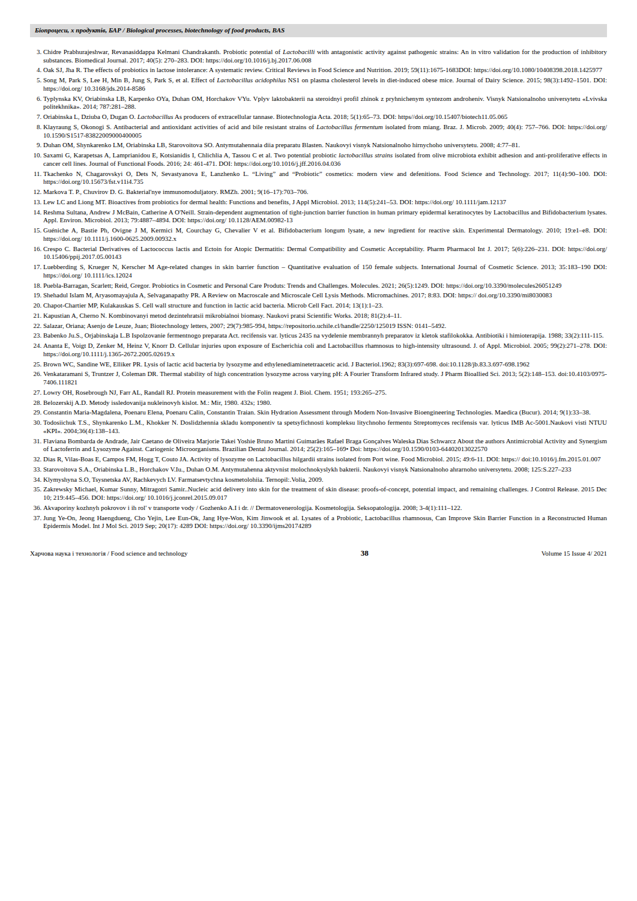Біопроцеси, х продуктів, БАР / Biological processes, biotechnology of food products, BAS
Chidre Prabhurajeshwar, Revanasiddappa Kelmani Chandrakanth. Probiotic potential of Lactobacilli with antagonistic activity against pathogenic strains: An in vitro validation for the production of inhibitory substances. Biomedical Journal. 2017; 40(5): 270–283. DOI: https://doi.org/10.1016/j.bj.2017.06.008
Oak SJ, Jha R. The effects of probiotics in lactose intolerance: A systematic review. Critical Reviews in Food Science and Nutrition. 2019; 59(11):1675-1683DOI: https://doi.org/10.1080/10408398.2018.1425977
Song M, Park S, Lee H, Min B, Jung S, Park S, et al. Effect of Lactobacillus acidophilus NS1 on plasma cholesterol levels in diet-induced obese mice. Journal of Dairy Science. 2015; 98(3):1492–1501. DOI: https://doi.org/ 10.3168/jds.2014-8586
Typlynska KV, Oriabinska LB, Karpenko OYa, Duhan OM, Horchakov VYu. Vplyv laktobakterii na steroidnyi profil zhinok z pryhnichenym syntezom androheniv. Visnyk Natsionalnoho universytetu «Lvivska politekhnika». 2014; 787:281–288.
Oriabinska L, Dziuba O, Dugan O. Lactobacillus As producers of extracellular tannase. Biotechnologia Acta. 2018; 5(1):65–73. DOI: https//doi.org/10.15407/biotech11.05.065
Klayraung S, Okonogi S. Antibacterial and antioxidant activities of acid and bile resistant strains of Lactobacillus fermentum isolated from miang. Braz. J. Microb. 2009; 40(4): 757–766. DOI: https://doi.org/ 10.1590/S1517-83822009000400005
Duhan OM, Shynkarenko LM, Oriabinska LB, Starovoitova SO. Antymutahennaia diia preparatu Blasten. Naukovyi visnyk Natsionalnoho hirnychoho universytetu. 2008; 4:77–81.
Saxami G, Karapetsas A, Lamprianidou E, Kotsianidis I, Chlichlia A, Tassou C et al. Two potential probiotic lactobacillus strains isolated from olive microbiota exhibit adhesion and anti-proliferative effects in cancer cell lines. Journal of Functional Foods. 2016; 24: 461-471. DOI: https://doi.org/10.1016/j.jff.2016.04.036
Tkachenko N, Chagarovskyi O, Dets N, Sevastyanova E, Lanzhenko L. “Living” and “Probiotic” cosmetics: modern view and defenitions. Food Science and Technology. 2017; 11(4):90–100. DOI: https://doi.org/10.15673/fst.v11i4.735
Markova T. P., Chuvirov D. G. Bakterial'nye immunomoduljatory. RMZh. 2001; 9(16–17):703–706.
Lew LC and Liong MT. Bioactives from probiotics for dermal health: Functions and benefits, J Appl Microbiol. 2013; 114(5):241–53. DOI: https://doi.org/ 10.1111/jam.12137
Reshma Sultana, Andrew J McBain, Catherine A O'Neill. Strain-dependent augmentation of tight-junction barrier function in human primary epidermal keratinocytes by Lactobacillus and Bifidobacterium lysates. Appl. Environ. Microbiol. 2013; 79:4887–4894. DOI: https://doi.org/ 10.1128/AEM.00982-13
Guéniche A, Bastie Ph, Ovigne J M, Kermici M, Courchay G, Chevalier V et al. Bifidobacterium longum lysate, a new ingredient for reactive skin. Experimental Dermatology. 2010; 19:e1–e8. DOI: https://doi.org/ 10.1111/j.1600-0625.2009.00932.x
Crespo C. Bacterial Derivatives of Lactococcus lactis and Ectoin for Atopic Dermatitis: Dermal Compatibility and Cosmetic Acceptability. Pharm Pharmacol Int J. 2017; 5(6):226–231. DOI: https://doi.org/ 10.15406/ppij.2017.05.00143
Luebberding S, Krueger N, Kerscher M Age-related changes in skin barrier function – Quantitative evaluation of 150 female subjects. International Journal of Cosmetic Science. 2013; 35:183–190 DOI: https://doi.org/ 10.1111/ics.12024
Puebla-Barragan, Scarlett; Reid, Gregor. Probiotics in Cosmetic and Personal Care Produts: Trends and Challenges. Molecules. 2021; 26(5):1249. DOI: https://doi.org/10.3390/molecules26051249
Shehadul Islam M, Aryasomayajula A, Selvaganapathy PR. A Review on Macroscale and Microscale Cell Lysis Methods. Micromachines. 2017; 8:83. DOI: https:// doi.org/10.3390/mi8030083
Chapot-Chartier MP, Kulakauskas S. Cell wall structure and function in lactic acid bacteria. Microb Cell Fact. 2014; 13(1):1–23.
Kapustian A, Cherno N. Kombinovanyi metod dezintehratsii mikrobialnoi biomasy. Naukovi pratsi Scientific Works. 2018; 81(2):4–11.
Salazar, Oriana; Asenjo de Leuze, Juan; Biotechnology letters, 2007; 29(7):985-994, https://repositorio.uchile.cl/handle/2250/125019 ISSN: 0141–5492.
Babenko Ju.S., Orjabinskaja L.B Ispolzovanie fermentnogo preparata Act. recifensis var. lyticus 2435 na vydelenie membrannyh preparatov iz kletok stafilokokka. Antibiotiki i himioterapija. 1988; 33(2):111-115.
Ananta E, Voigt D, Zenker M, Heinz V, Knorr D. Cellular injuries upon exposure of Escherichia coli and Lactobacillus rhamnosus to high-intensity ultrasound. J. of Appl. Microbiol. 2005; 99(2):271–278. DOI: https://doi.org/10.1111/j.1365-2672.2005.02619.x
Brown WC, Sandine WE, Elliker PR. Lysis of lactic acid bacteria by lysozyme and ethylenediaminetetraacetic acid. J Bacteriol.1962; 83(3):697-698. doi:10.1128/jb.83.3.697-698.1962
Venkataramani S, Truntzer J, Coleman DR. Thermal stability of high concentration lysozyme across varying pH: A Fourier Transform Infrared study. J Pharm Bioallied Sci. 2013; 5(2):148–153. doi:10.4103/0975-7406.111821
Lowry OH, Rosebrough NJ, Farr AL, Randall RJ. Protein measurement with the Folin reagent J. Biol. Chem. 1951; 193:265–275.
Belozerskij A.D. Metody issledovanija nukleinovyh kislot. M.: Mir, 1980. 432s; 1980.
Constantin Maria-Magdalena, Poenaru Elena, Poenaru Calin, Constantin Traian. Skin Hydration Assessment through Modern Non-Invasive Bioengineering Technologies. Maedica (Bucur). 2014; 9(1):33–38.
Todosiichuk T.S., Shynkarenko L.M., Khokker N. Doslidzhennia skladu komponentiv ta spetsyfichnosti kompleksu litychnoho fermentu Streptomyces recifensis var. lyticus IMB Ac-5001.Naukovi visti NTUU «KPI». 2004;36(4):138–143.
Flaviana Bombarda de Andrade, Jair Caetano de Oliveira Marjorie Takei Yoshie Bruno Martini Guimarães Rafael Braga Gonçalves Waleska Dias Schwarcz About the authors Antimicrobial Activity and Synergism of Lactoferrin and Lysozyme Against. Cariogenic Microorganisms. Brazilian Dental Journal. 2014; 25(2):165–169• Doi: https://doi.org/10.1590/0103-64402013022570
Dias R, Vilas-Boas E, Campos FM, Hogg T, Couto JA. Activity of lysozyme on Lactobacillus hilgardii strains isolated from Port wine. Food Microbiol. 2015; 49:6-11. DOI: https:// doi:10.1016/j.fm.2015.01.007
Starovoitova S.A., Oriabinska L.B., Horchakov V.Iu., Duhan O.M. Antymutahenna aktyvnist molochnokyslykh bakterii. Naukovyi visnyk Natsionalnoho ahrarnoho universytetu. 2008; 125:S.227–233
Klymyshyna S.O, Tsysnetska AV, Rachkevych LV. Farmatsevtychna kosmetolohiia. Ternopil:.Volia, 2009.
Zakrewsky Michael, Kumar Sunny, Mitragotri Samir..Nucleic acid delivery into skin for the treatment of skin disease: proofs-of-concept, potential impact, and remaining challenges. J Control Release. 2015 Dec 10; 219:445–456. DOI: https://doi.org/ 10.1016/j.jconrel.2015.09.017
Akvaporiny kozhnyh pokrovov i ih rol' v transporte vody / Gozhenko A.I i dr. // Dermatovenerologija. Kosmetologija. Seksopatologija. 2008; 3-4(1):111–122.
Jung Ye-On, Jeong Haengdueng, Cho Yejin, Lee Eun-Ok, Jang Hye-Won, Kim Jinwook et al. Lysates of a Probiotic, Lactobacillus rhamnosus, Can Improve Skin Barrier Function in a Reconstructed Human Epidermis Model. Int J Mol Sci. 2019 Sep; 20(17): 4289 DOI: https://doi.org/ 10.3390/ijms20174289
Харчова наука і технологія / Food science and technology 38 Volume 15 Issue 4/ 2021